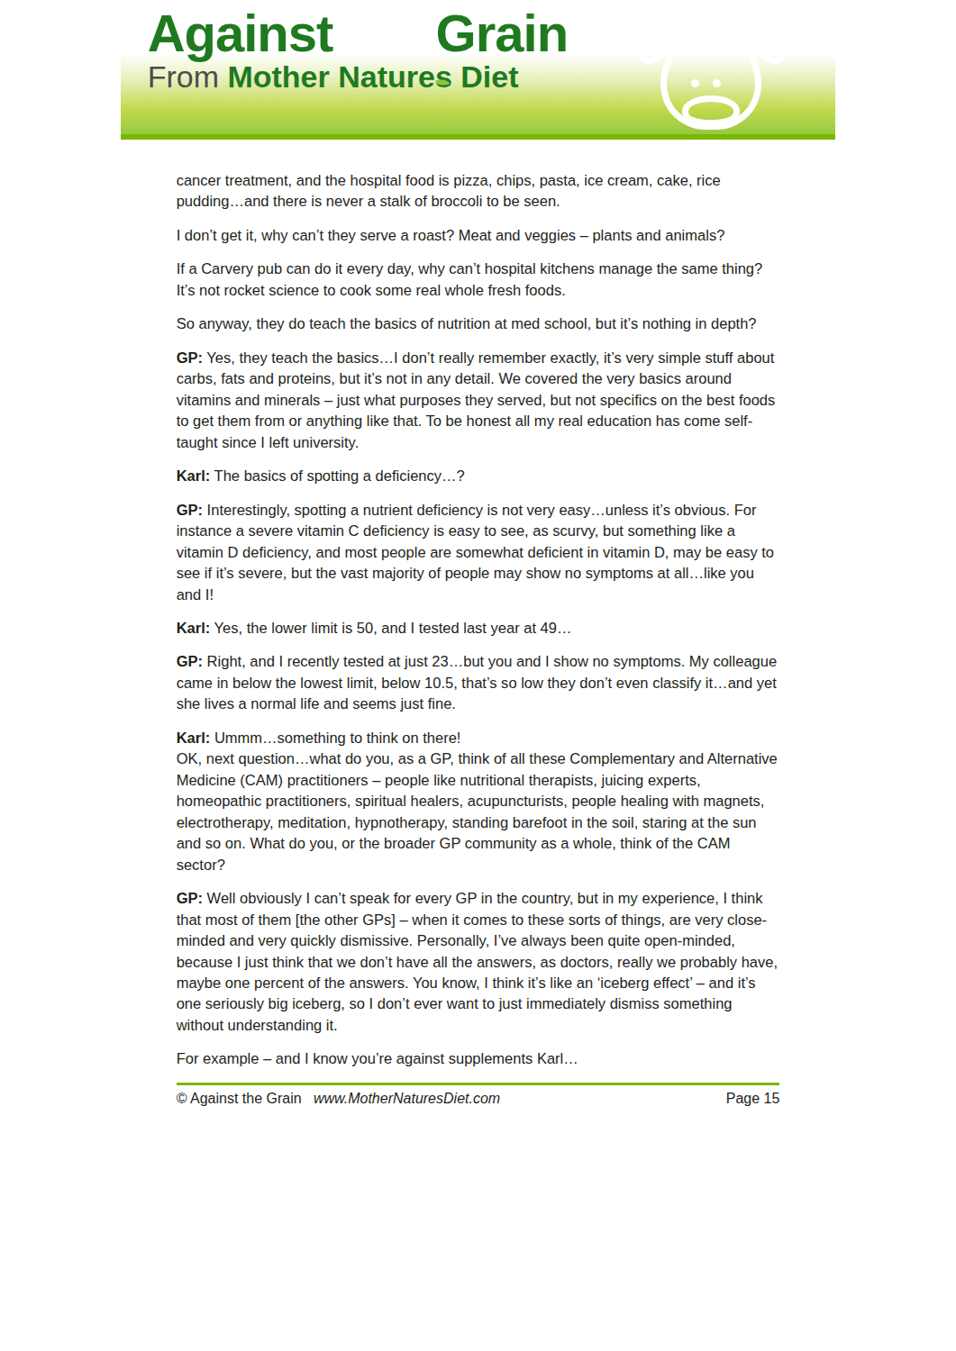Against the Grain
From Mother Nature s Diet
cancer treatment, and the hospital food is pizza, chips, pasta, ice cream, cake, rice pudding…and there is never a stalk of broccoli to be seen.
I don’t get it, why can’t they serve a roast? Meat and veggies – plants and animals?
If a Carvery pub can do it every day, why can’t hospital kitchens manage the same thing? It’s not rocket science to cook some real whole fresh foods.
So anyway, they do teach the basics of nutrition at med school, but it’s nothing in depth?
GP: Yes, they teach the basics…I don’t really remember exactly, it’s very simple stuff about carbs, fats and proteins, but it’s not in any detail. We covered the very basics around vitamins and minerals – just what purposes they served, but not specifics on the best foods to get them from or anything like that. To be honest all my real education has come self-taught since I left university.
Karl: The basics of spotting a deficiency…?
GP: Interestingly, spotting a nutrient deficiency is not very easy…unless it’s obvious. For instance a severe vitamin C deficiency is easy to see, as scurvy, but something like a vitamin D deficiency, and most people are somewhat deficient in vitamin D, may be easy to see if it’s severe, but the vast majority of people may show no symptoms at all…like you and I!
Karl: Yes, the lower limit is 50, and I tested last year at 49…
GP: Right, and I recently tested at just 23…but you and I show no symptoms. My colleague came in below the lowest limit, below 10.5, that’s so low they don’t even classify it…and yet she lives a normal life and seems just fine.
Karl: Ummm…something to think on there!
OK, next question…what do you, as a GP, think of all these Complementary and Alternative Medicine (CAM) practitioners – people like nutritional therapists, juicing experts, homeopathic practitioners, spiritual healers, acupuncturists, people healing with magnets, electrotherapy, meditation, hypnotherapy, standing barefoot in the soil, staring at the sun and so on. What do you, or the broader GP community as a whole, think of the CAM sector?
GP: Well obviously I can’t speak for every GP in the country, but in my experience, I think that most of them [the other GPs] – when it comes to these sorts of things, are very close-minded and very quickly dismissive. Personally, I’ve always been quite open-minded, because I just think that we don’t have all the answers, as doctors, really we probably have, maybe one percent of the answers. You know, I think it’s like an ‘iceberg effect’ – and it’s one seriously big iceberg, so I don’t ever want to just immediately dismiss something without understanding it.
For example – and I know you’re against supplements Karl…
© Against the Grain www.MotherNaturesDiet.com
Page 15